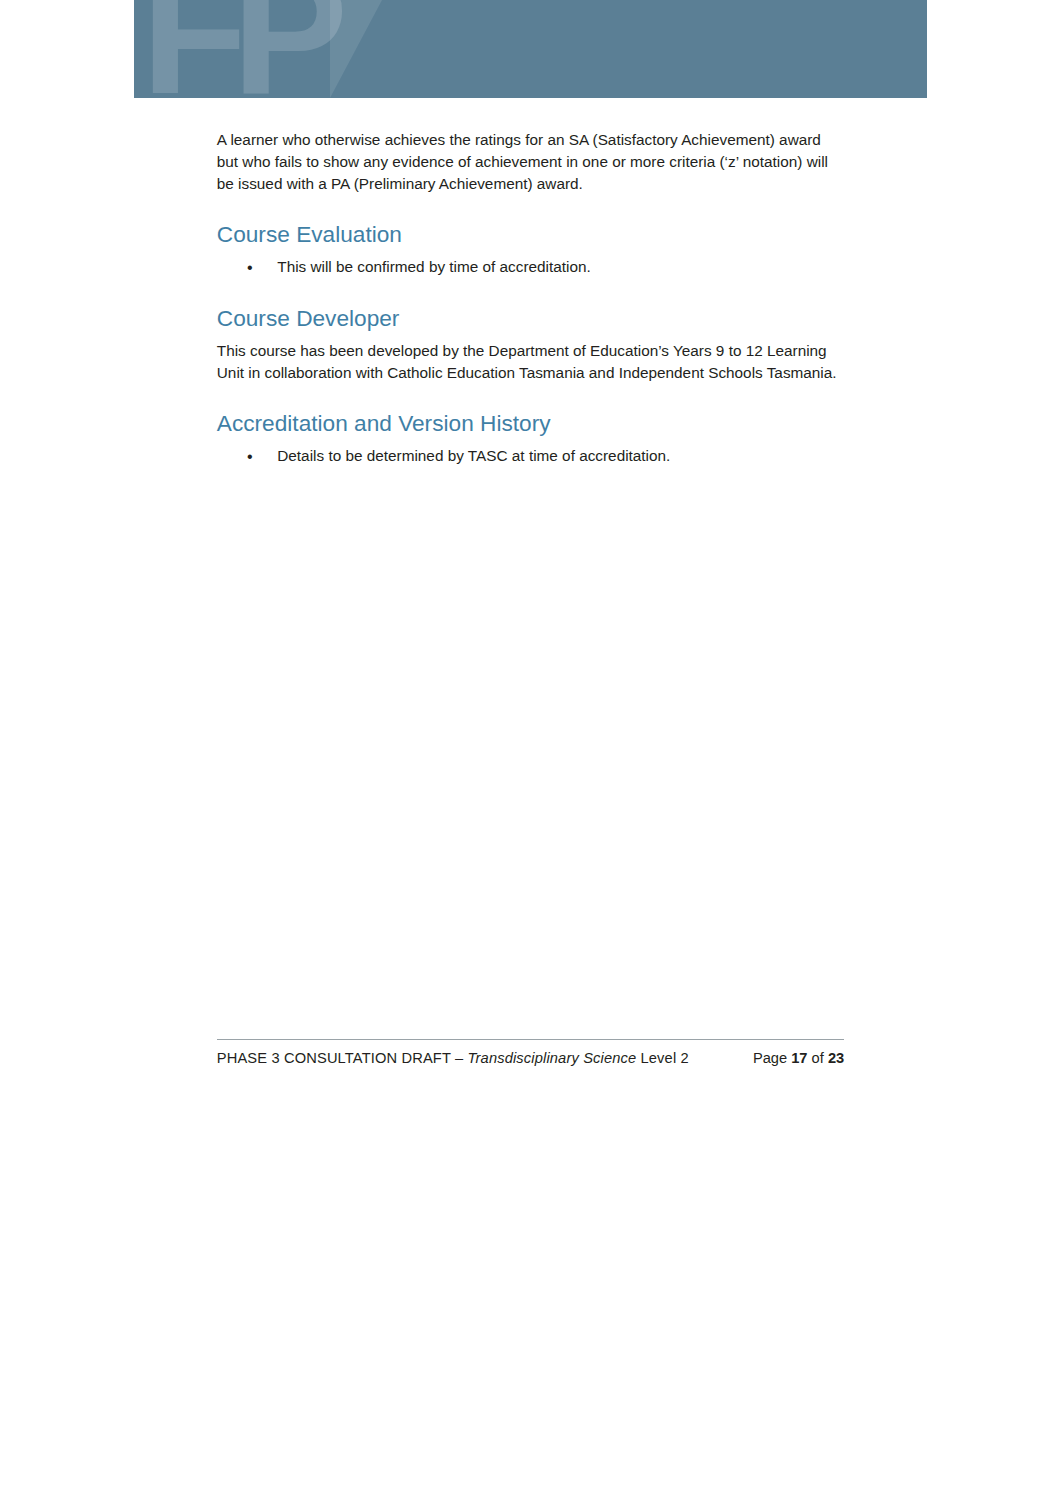F P
A learner who otherwise achieves the ratings for an SA (Satisfactory Achievement) award but who fails to show any evidence of achievement in one or more criteria (‘z’ notation) will be issued with a PA (Preliminary Achievement) award.
Course Evaluation
This will be confirmed by time of accreditation.
Course Developer
This course has been developed by the Department of Education’s Years 9 to 12 Learning Unit in collaboration with Catholic Education Tasmania and Independent Schools Tasmania.
Accreditation and Version History
Details to be determined by TASC at time of accreditation.
PHASE 3 CONSULTATION DRAFT – Transdisciplinary Science Level 2
Page 17 of 23